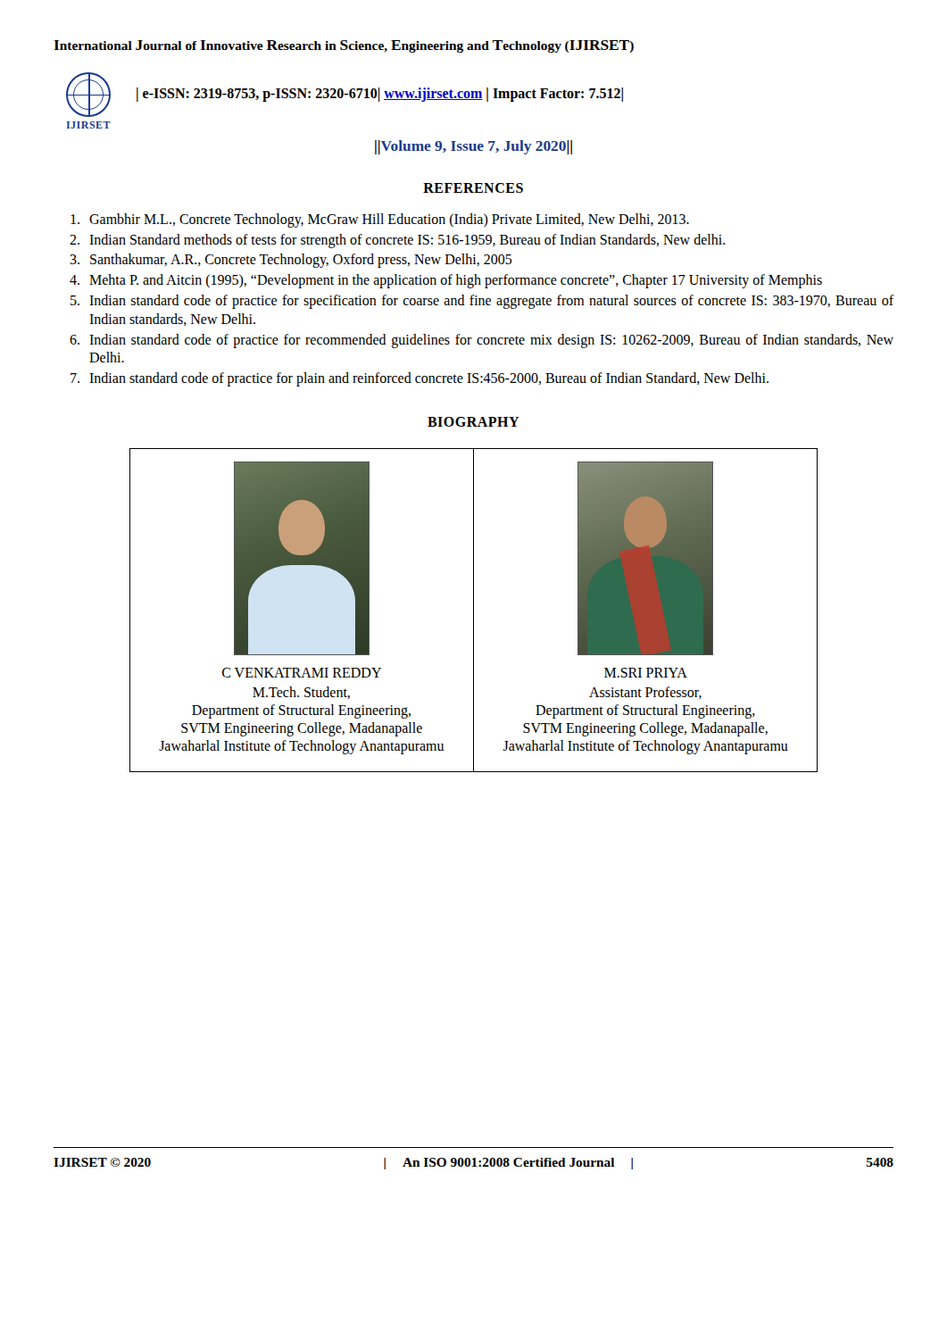International Journal of Innovative Research in Science, Engineering and Technology (IJIRSET)
IJIRSET
| e-ISSN: 2319-8753, p-ISSN: 2320-6710| www.ijirset.com | Impact Factor: 7.512|
||Volume 9, Issue 7, July 2020||
REFERENCES
Gambhir M.L., Concrete Technology, McGraw Hill Education (India) Private Limited, New Delhi, 2013.
Indian Standard methods of tests for strength of concrete IS: 516-1959, Bureau of Indian Standards, New delhi.
Santhakumar, A.R., Concrete Technology, Oxford press, New Delhi, 2005
Mehta P. and Aitcin (1995), “Development in the application of high performance concrete”, Chapter 17 University of Memphis
Indian standard code of practice for specification for coarse and fine aggregate from natural sources of concrete IS: 383-1970, Bureau of Indian standards, New Delhi.
Indian standard code of practice for recommended guidelines for concrete mix design IS: 10262-2009, Bureau of Indian standards, New Delhi.
Indian standard code of practice for plain and reinforced concrete IS:456-2000, Bureau of Indian Standard, New Delhi.
BIOGRAPHY
| C VENKATRAMI REDDY M.Tech. Student, Department of Structural Engineering, SVTM Engineering College, Madanapalle Jawaharlal Institute of Technology Anantapuramu | M.SRI PRIYA Assistant Professor, Department of Structural Engineering, SVTM Engineering College, Madanapalle, Jawaharlal Institute of Technology Anantapuramu |
IJIRSET © 2020
|An ISO 9001:2008 Certified Journal|
5408